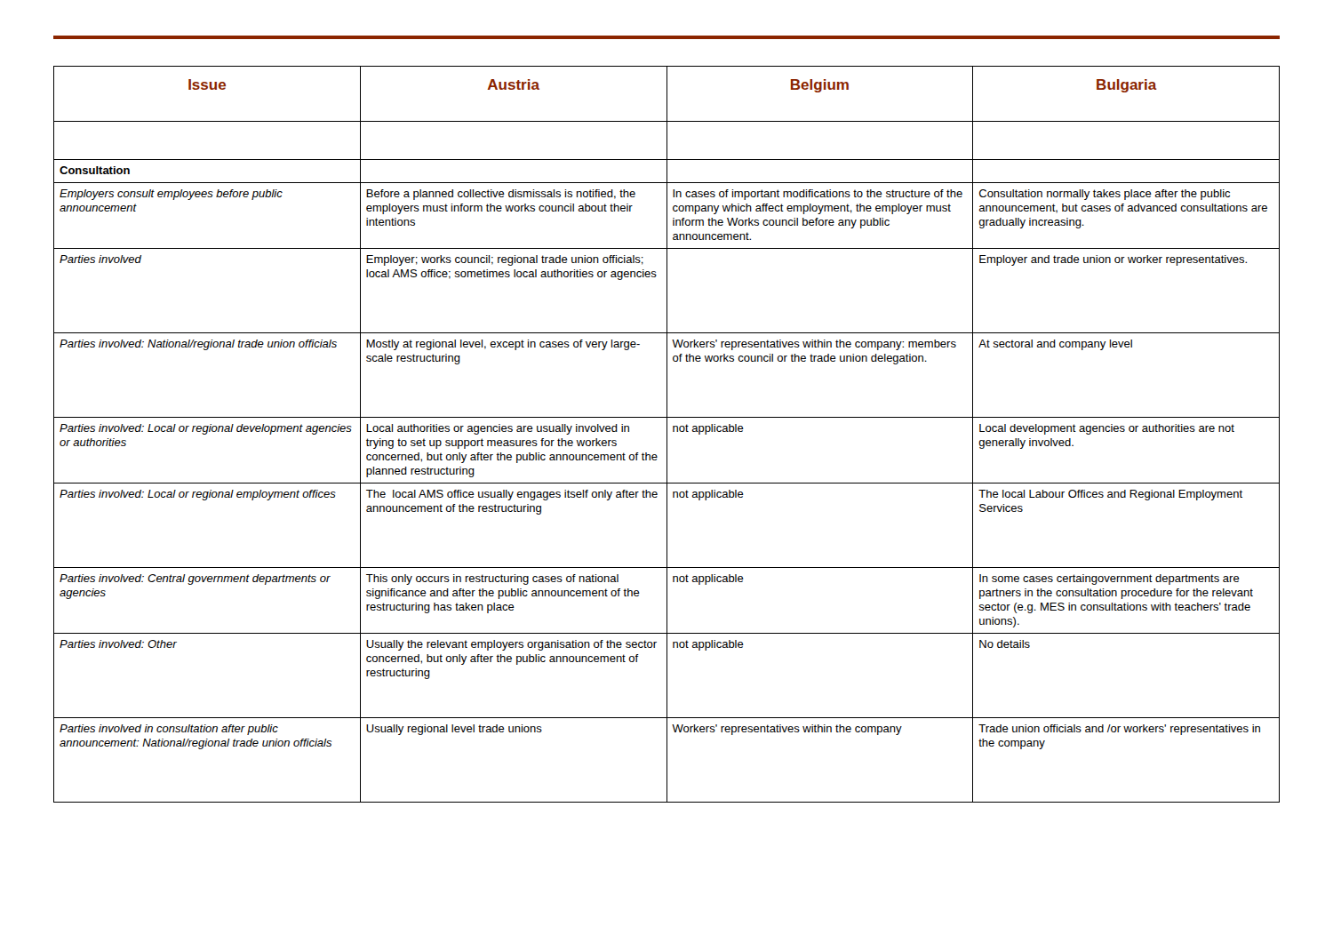| Issue | Austria | Belgium | Bulgaria |
| --- | --- | --- | --- |
| Consultation | | | |
| Employers consult employees before public announcement | Before a planned collective dismissals is notified, the employers must inform the works council about their intentions | In cases of important modifications to the structure of the company which affect employment, the employer must inform the Works council before any public announcement. | Consultation normally takes place after the public announcement, but cases of advanced consultations are gradually increasing. |
| Parties involved | Employer; works council; regional trade union officials; local AMS office; sometimes local authorities or agencies | | Employer and trade union or worker representatives. |
| Parties involved: National/regional trade union officials | Mostly at regional level, except in cases of very large-scale restructuring | Workers' representatives within the company: members of the works council or the trade union delegation. | At sectoral and company level |
| Parties involved: Local or regional development agencies or authorities | Local authorities or agencies are usually involved in trying to set up support measures for the workers concerned, but only after the public announcement of the planned restructuring | not applicable | Local development agencies or authorities are not generally involved. |
| Parties involved: Local or regional employment offices | The local AMS office usually engages itself only after the announcement of the restructuring | not applicable | The local Labour Offices and Regional Employment Services |
| Parties involved: Central government departments or agencies | This only occurs in restructuring cases of national significance and after the public announcement of the restructuring has taken place | not applicable | In some cases certaingovernment departments are partners in the consultation procedure for the relevant sector (e.g. MES in consultations with teachers' trade unions). |
| Parties involved: Other | Usually the relevant employers organisation of the sector concerned, but only after the public announcement of restructuring | not applicable | No details |
| Parties involved in consultation after public announcement: National/regional trade union officials | Usually regional level trade unions | Workers' representatives within the company | Trade union officials and /or workers' representatives in the company |